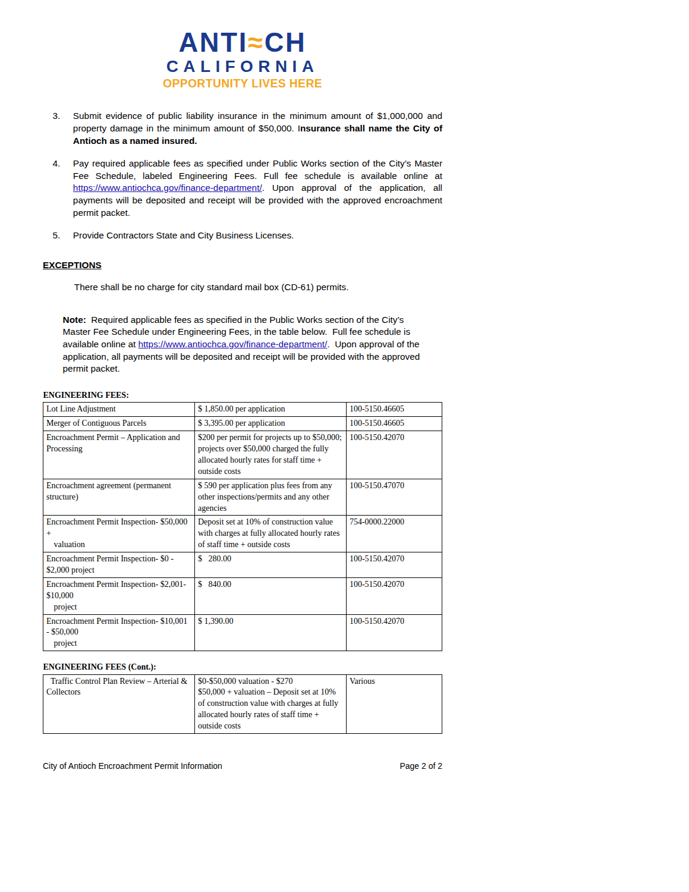ANTI≈CH
CALIFORNIA
OPPORTUNITY LIVES HERE
Submit evidence of public liability insurance in the minimum amount of $1,000,000 and property damage in the minimum amount of $50,000. Insurance shall name the City of Antioch as a named insured.
Pay required applicable fees as specified under Public Works section of the City’s Master Fee Schedule, labeled Engineering Fees. Full fee schedule is available online at https://www.antiochca.gov/finance-department/. Upon approval of the application, all payments will be deposited and receipt will be provided with the approved encroachment permit packet.
Provide Contractors State and City Business Licenses.
EXCEPTIONS
There shall be no charge for city standard mail box (CD-61) permits.
Note: Required applicable fees as specified in the Public Works section of the City’s Master Fee Schedule under Engineering Fees, in the table below. Full fee schedule is available online at https://www.antiochca.gov/finance-department/. Upon approval of the application, all payments will be deposited and receipt will be provided with the approved permit packet.
| ENGINEERING FEES: |
| Lot Line Adjustment | $ 1,850.00 per application | 100-5150.46605 |
| Merger of Contiguous Parcels | $ 3,395.00 per application | 100-5150.46605 |
| Encroachment Permit – Application and Processing | $200 per permit for projects up to $50,000; projects over $50,000 charged the fully allocated hourly rates for staff time + outside costs | 100-5150.42070 |
| Encroachment agreement (permanent structure) | $ 590 per application plus fees from any other inspections/permits and any other agencies | 100-5150.47070 |
| Encroachment Permit Inspection- $50,000 + valuation | Deposit set at 10% of construction value with charges at fully allocated hourly rates of staff time + outside costs | 754-0000.22000 |
| Encroachment Permit Inspection- $0 - $2,000 project | $ 280.00 | 100-5150.42070 |
| Encroachment Permit Inspection- $2,001- $10,000 project | $ 840.00 | 100-5150.42070 |
| Encroachment Permit Inspection- $10,001 - $50,000 project | $ 1,390.00 | 100-5150.42070 |
| ENGINEERING FEES (Cont.): |
| Traffic Control Plan Review – Arterial & Collectors | $0-$50,000 valuation - $270 $50,000 + valuation – Deposit set at 10% of construction value with charges at fully allocated hourly rates of staff time + outside costs | Various |
City of Antioch Encroachment Permit Information Page 2 of 2